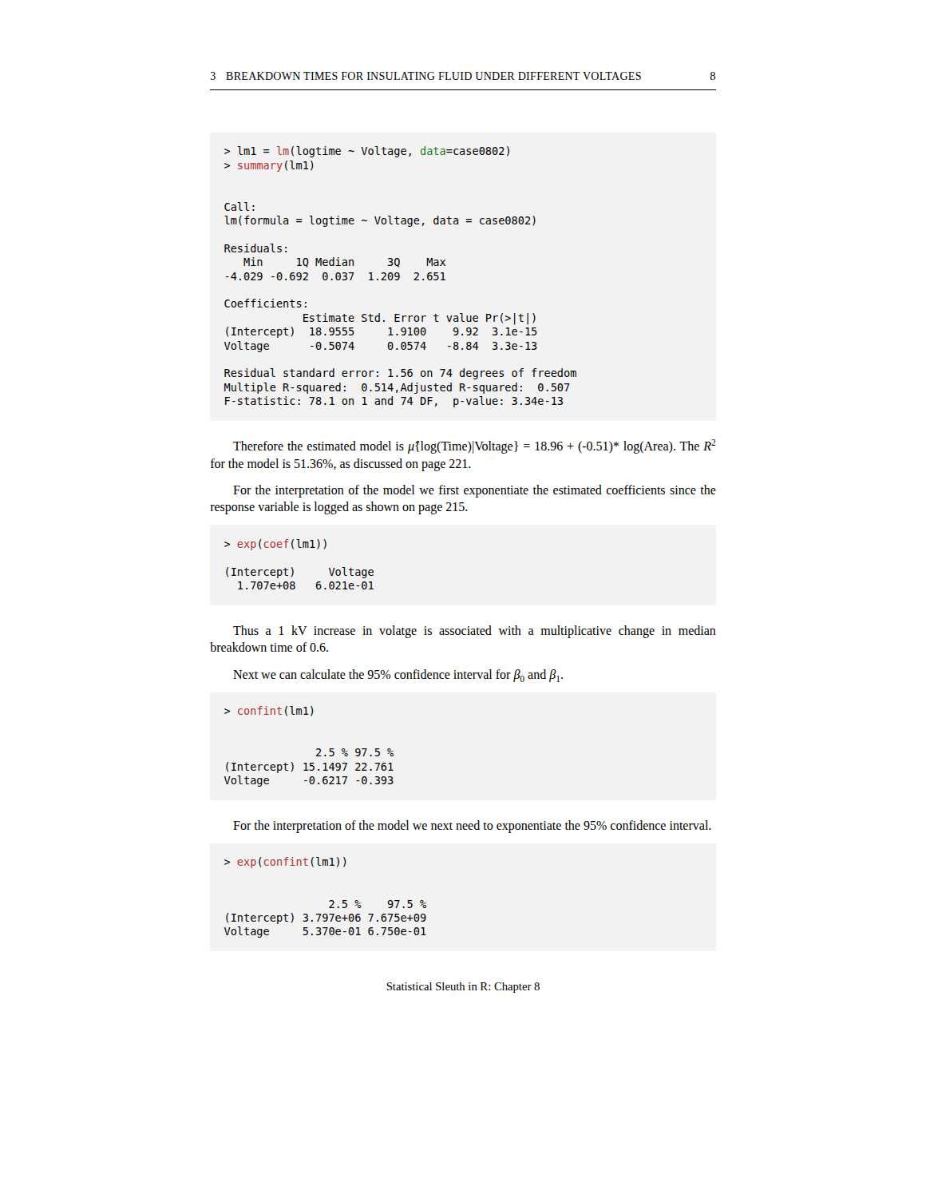3 BREAKDOWN TIMES FOR INSULATING FLUID UNDER DIFFERENT VOLTAGES
8
> lm1 = lm(logtime ~ Voltage, data=case0802)
> summary(lm1)


Call:
lm(formula = logtime ~ Voltage, data = case0802)

Residuals:
   Min     1Q Median     3Q    Max
-4.029 -0.692  0.037  1.209  2.651

Coefficients:
            Estimate Std. Error t value Pr(>|t|)
(Intercept)  18.9555     1.9100    9.92  3.1e-15
Voltage      -0.5074     0.0574   -8.84  3.3e-13

Residual standard error: 1.56 on 74 degrees of freedom
Multiple R-squared:  0.514,Adjusted R-squared:  0.507
F-statistic: 78.1 on 1 and 74 DF,  p-value: 3.34e-13
Therefore the estimated model is μ̂{log(Time)|Voltage} = 18.96 + (-0.51)* log(Area). The R2 for the model is 51.36%, as discussed on page 221.
For the interpretation of the model we first exponentiate the estimated coefficients since the response variable is logged as shown on page 215.
> exp(coef(lm1))

(Intercept)     Voltage
  1.707e+08   6.021e-01
Thus a 1 kV increase in volatge is associated with a multiplicative change in median breakdown time of 0.6.
Next we can calculate the 95% confidence interval for β0 and β1.
> confint(lm1)


              2.5 % 97.5 %
(Intercept) 15.1497 22.761
Voltage     -0.6217 -0.393
For the interpretation of the model we next need to exponentiate the 95% confidence interval.
> exp(confint(lm1))


                2.5 %    97.5 %
(Intercept) 3.797e+06 7.675e+09
Voltage     5.370e-01 6.750e-01
Statistical Sleuth in R: Chapter 8